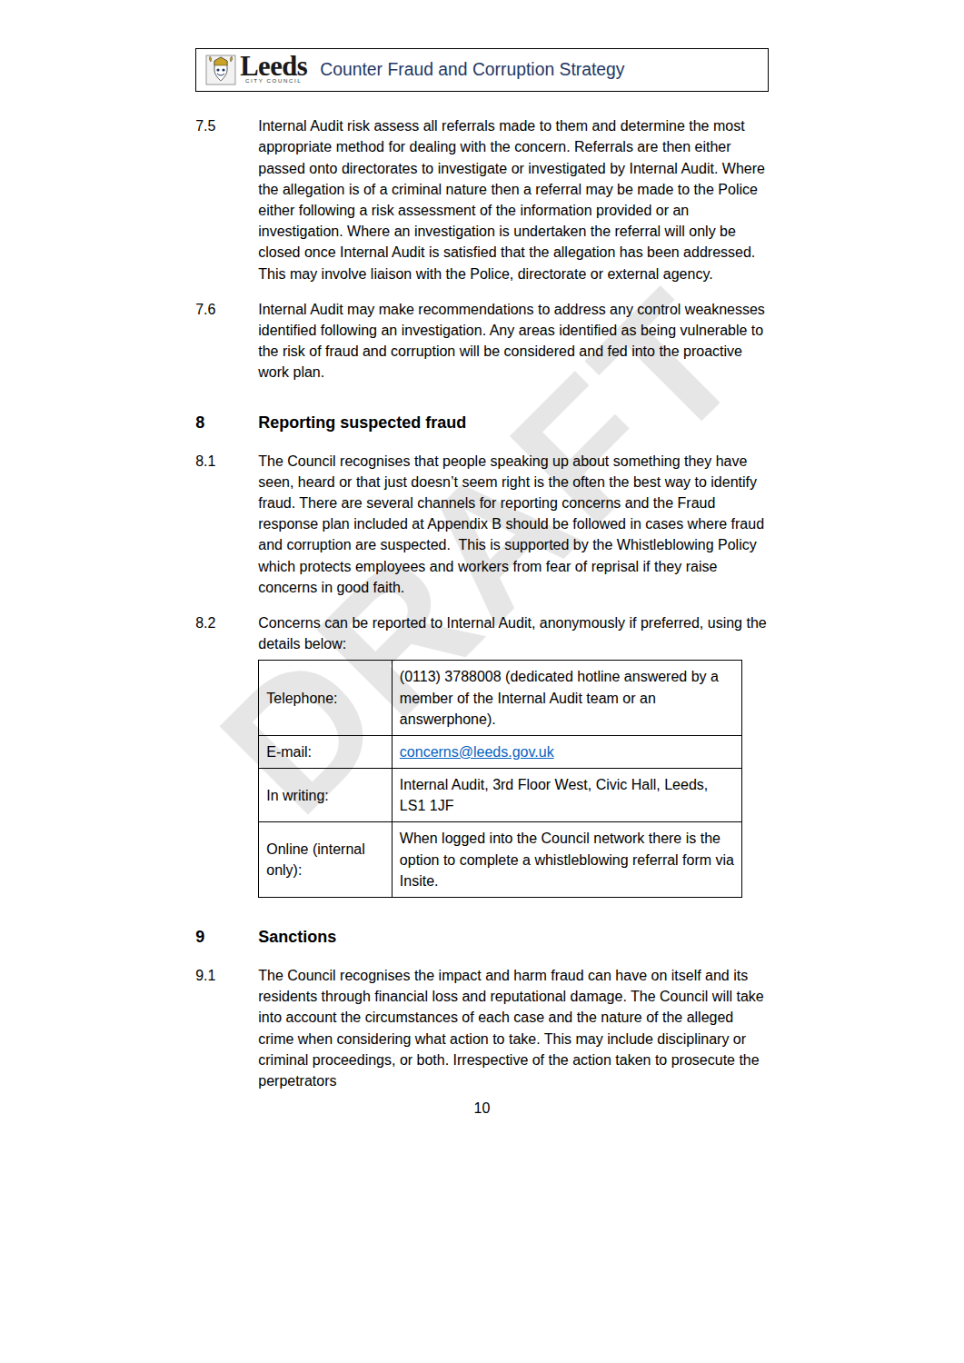DRAFT
Leeds
CITY COUNCIL
Counter Fraud and Corruption Strategy
7.5
Internal Audit risk assess all referrals made to them and determine the most appropriate method for dealing with the concern. Referrals are then either passed onto directorates to investigate or investigated by Internal Audit. Where the allegation is of a criminal nature then a referral may be made to the Police either following a risk assessment of the information provided or an investigation. Where an investigation is undertaken the referral will only be closed once Internal Audit is satisfied that the allegation has been addressed. This may involve liaison with the Police, directorate or external agency.
7.6
Internal Audit may make recommendations to address any control weaknesses identified following an investigation. Any areas identified as being vulnerable to the risk of fraud and corruption will be considered and fed into the proactive work plan.
8 Reporting suspected fraud
8.1
The Council recognises that people speaking up about something they have seen, heard or that just doesn’t seem right is the often the best way to identify fraud. There are several channels for reporting concerns and the Fraud response plan included at Appendix B should be followed in cases where fraud and corruption are suspected. This is supported by the Whistleblowing Policy which protects employees and workers from fear of reprisal if they raise concerns in good faith.
8.2
Concerns can be reported to Internal Audit, anonymously if preferred, using the details below:
| Telephone: | (0113) 3788008 (dedicated hotline answered by a member of the Internal Audit team or an answerphone). |
| E-mail: | concerns@leeds.gov.uk |
| In writing: | Internal Audit, 3rd Floor West, Civic Hall, Leeds, LS1 1JF |
| Online (internal only): | When logged into the Council network there is the option to complete a whistleblowing referral form via Insite. |
9 Sanctions
9.1
The Council recognises the impact and harm fraud can have on itself and its residents through financial loss and reputational damage. The Council will take into account the circumstances of each case and the nature of the alleged crime when considering what action to take. This may include disciplinary or criminal proceedings, or both. Irrespective of the action taken to prosecute the perpetrators
10